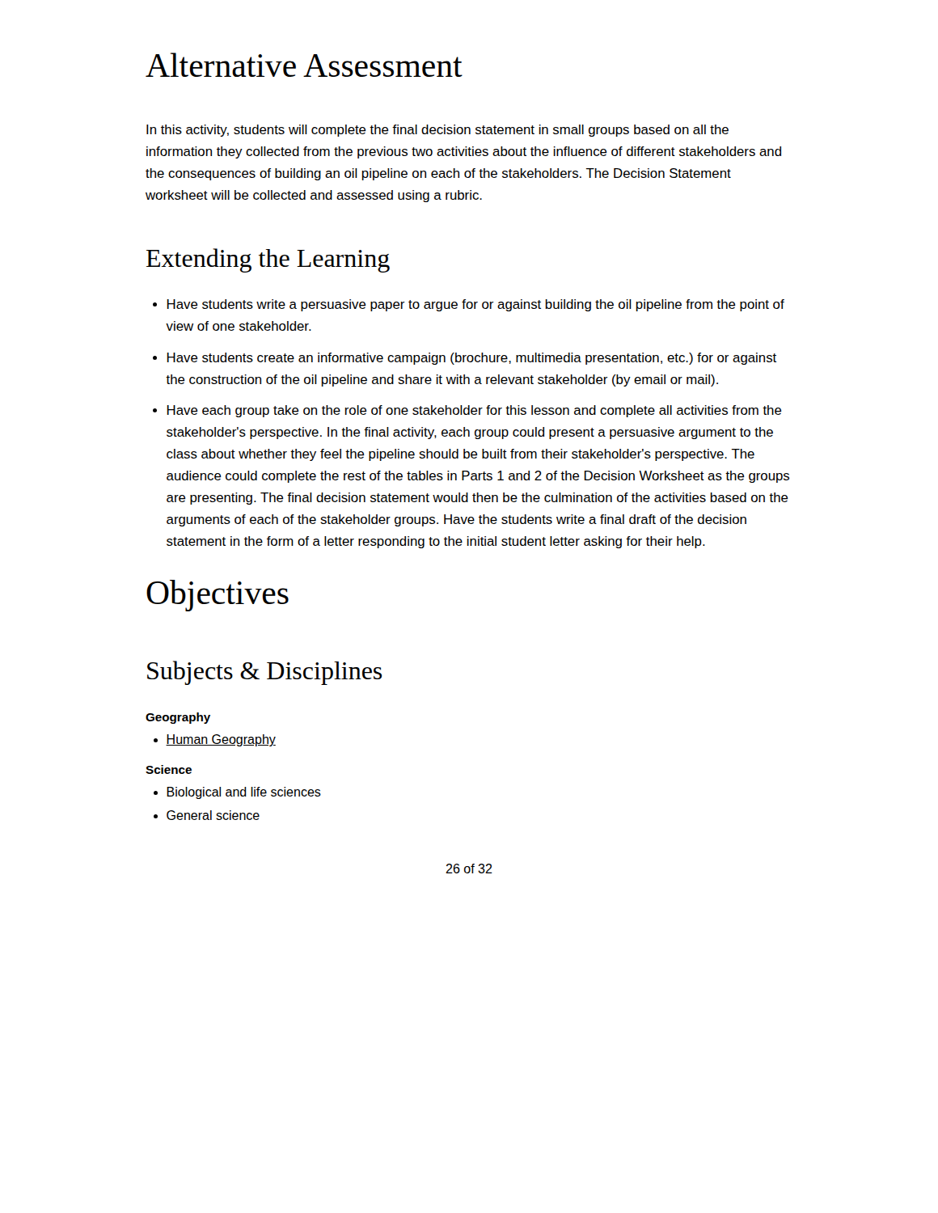Alternative Assessment
In this activity, students will complete the final decision statement in small groups based on all the information they collected from the previous two activities about the influence of different stakeholders and the consequences of building an oil pipeline on each of the stakeholders. The Decision Statement worksheet will be collected and assessed using a rubric.
Extending the Learning
Have students write a persuasive paper to argue for or against building the oil pipeline from the point of view of one stakeholder.
Have students create an informative campaign (brochure, multimedia presentation, etc.) for or against the construction of the oil pipeline and share it with a relevant stakeholder (by email or mail).
Have each group take on the role of one stakeholder for this lesson and complete all activities from the stakeholder's perspective. In the final activity, each group could present a persuasive argument to the class about whether they feel the pipeline should be built from their stakeholder's perspective. The audience could complete the rest of the tables in Parts 1 and 2 of the Decision Worksheet as the groups are presenting. The final decision statement would then be the culmination of the activities based on the arguments of each of the stakeholder groups. Have the students write a final draft of the decision statement in the form of a letter responding to the initial student letter asking for their help.
Objectives
Subjects & Disciplines
Geography
Human Geography
Science
Biological and life sciences
General science
26 of 32